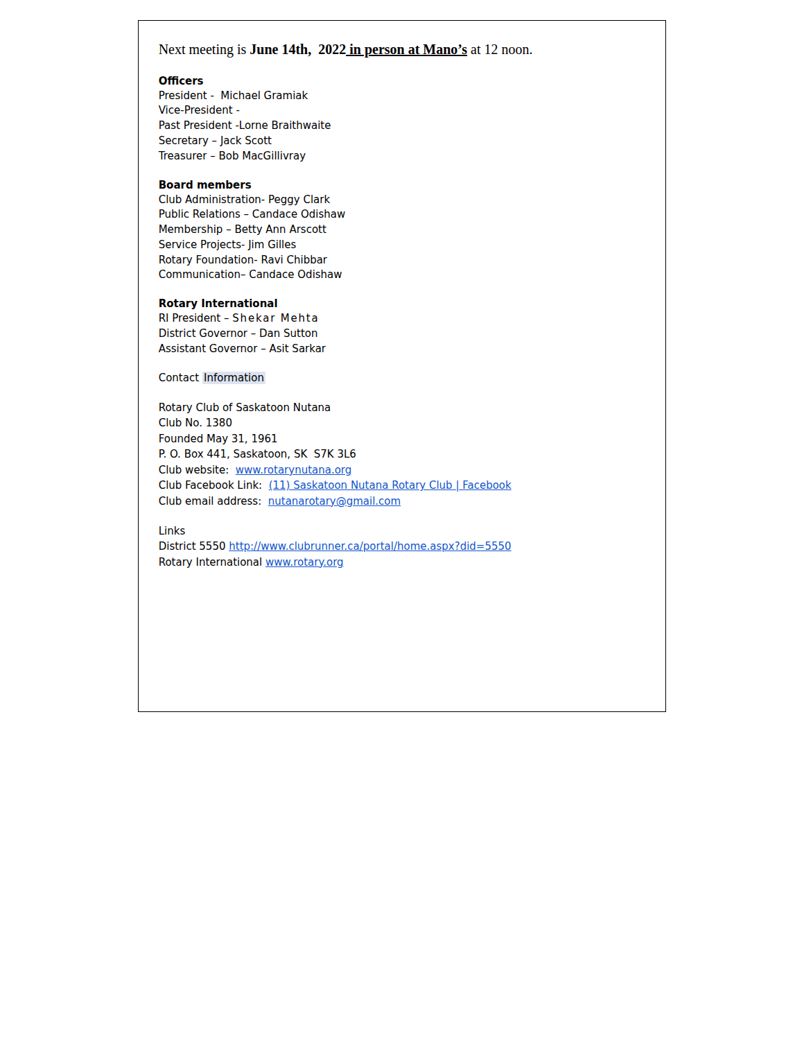Next meeting is June 14th, 2022 in person at Mano’s at 12 noon.
Officers
President - Michael Gramiak
Vice-President -
Past President -Lorne Braithwaite
Secretary – Jack Scott
Treasurer – Bob MacGillivray
Board members
Club Administration- Peggy Clark
Public Relations – Candace Odishaw
Membership – Betty Ann Arscott
Service Projects- Jim Gilles
Rotary Foundation- Ravi Chibbar
Communication– Candace Odishaw
Rotary International
RI President – Shekar Mehta
District Governor – Dan Sutton
Assistant Governor – Asit Sarkar
Contact Information
Rotary Club of Saskatoon Nutana
Club No. 1380
Founded May 31, 1961
P. O. Box 441, Saskatoon, SK S7K 3L6
Club website: www.rotarynutana.org
Club Facebook Link: (11) Saskatoon Nutana Rotary Club | Facebook
Club email address: nutanarotary@gmail.com
Links
District 5550 http://www.clubrunner.ca/portal/home.aspx?did=5550
Rotary International www.rotary.org